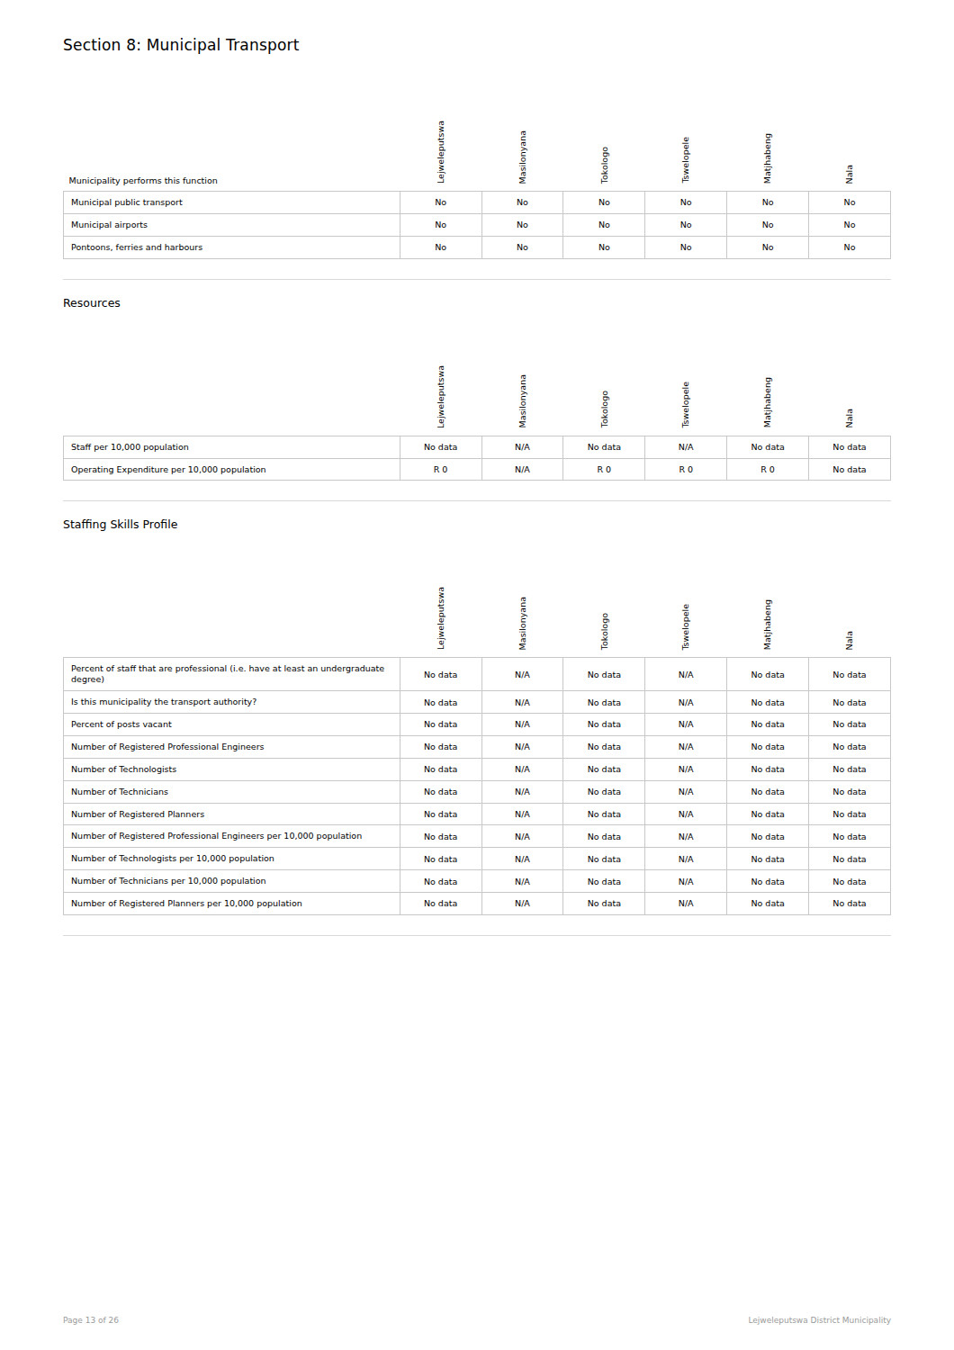Section 8: Municipal Transport
| Municipality performs this function | Lejweleputswa | Masilonyana | Tokologo | Tswelopele | Matjhabeng | Nala |
| Municipal public transport | No | No | No | No | No | No |
| Municipal airports | No | No | No | No | No | No |
| Pontoons, ferries and harbours | No | No | No | No | No | No |
Resources
| | Lejweleputswa | Masilonyana | Tokologo | Tswelopele | Matjhabeng | Nala |
| Staff per 10,000 population | No data | N/A | No data | N/A | No data | No data |
| Operating Expenditure per 10,000 population | R 0 | N/A | R 0 | R 0 | R 0 | No data |
Staffing Skills Profile
| | Lejweleputswa | Masilonyana | Tokologo | Tswelopele | Matjhabeng | Nala |
| Percent of staff that are professional (i.e. have at least an undergraduate degree) | No data | N/A | No data | N/A | No data | No data |
| Is this municipality the transport authority? | No data | N/A | No data | N/A | No data | No data |
| Percent of posts vacant | No data | N/A | No data | N/A | No data | No data |
| Number of Registered Professional Engineers | No data | N/A | No data | N/A | No data | No data |
| Number of Technologists | No data | N/A | No data | N/A | No data | No data |
| Number of Technicians | No data | N/A | No data | N/A | No data | No data |
| Number of Registered Planners | No data | N/A | No data | N/A | No data | No data |
| Number of Registered Professional Engineers per 10,000 population | No data | N/A | No data | N/A | No data | No data |
| Number of Technologists per 10,000 population | No data | N/A | No data | N/A | No data | No data |
| Number of Technicians per 10,000 population | No data | N/A | No data | N/A | No data | No data |
| Number of Registered Planners per 10,000 population | No data | N/A | No data | N/A | No data | No data |
Page 13 of 26
Lejweleputswa District Municipality